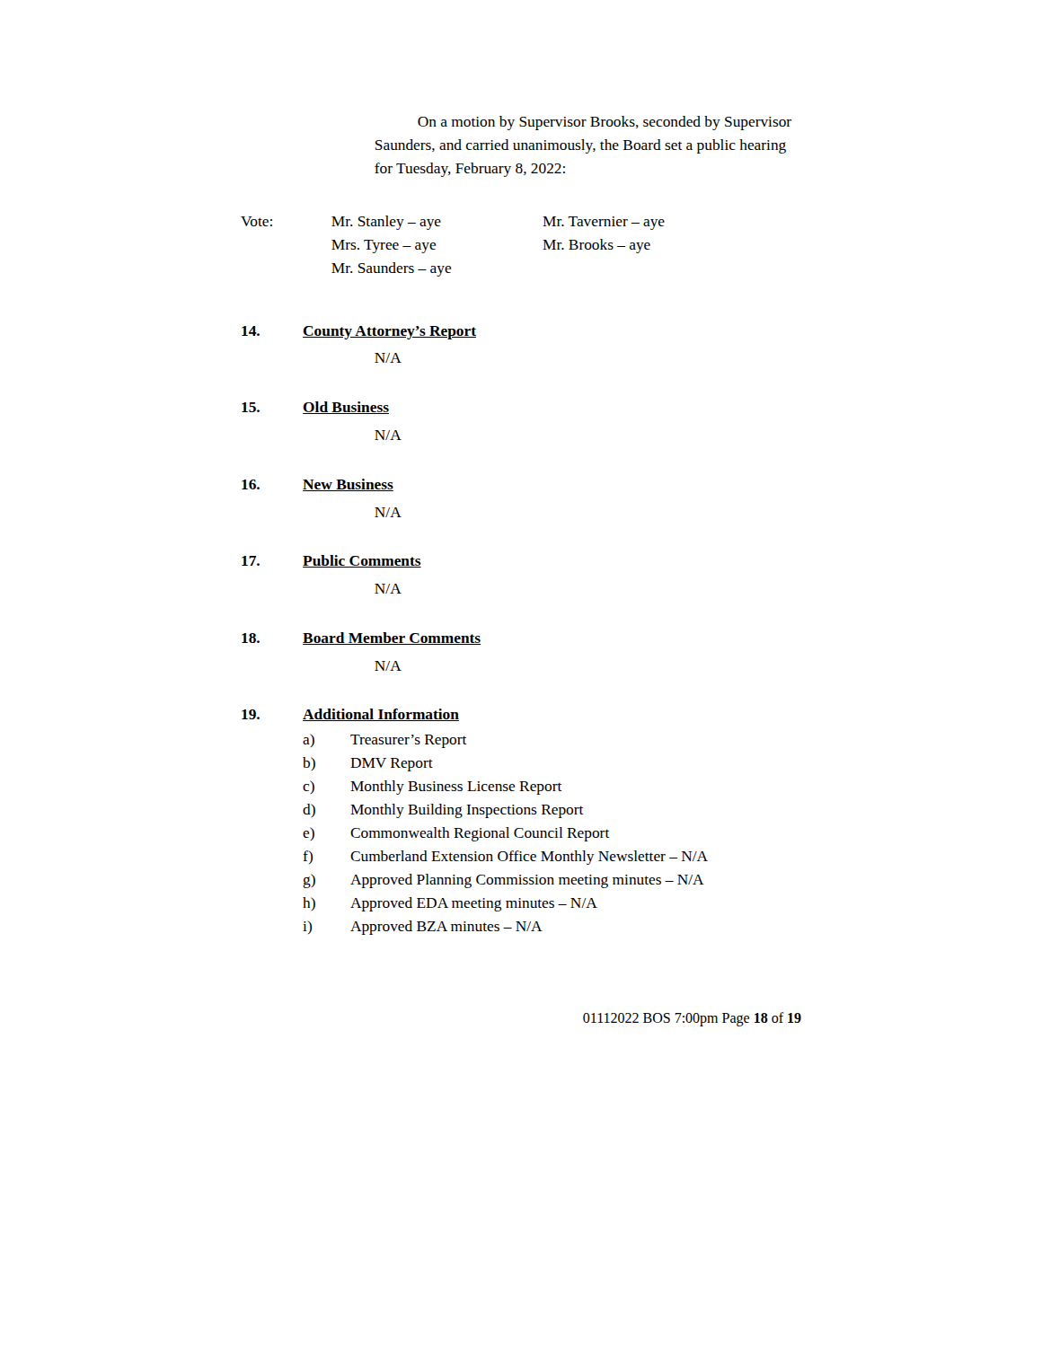On a motion by Supervisor Brooks, seconded by Supervisor Saunders, and carried unanimously, the Board set a public hearing for Tuesday, February 8, 2022:
| Vote: | Mr. Stanley – aye | Mr. Tavernier – aye |
| | Mrs. Tyree – aye | Mr. Brooks – aye |
| | Mr. Saunders – aye | |
14. County Attorney’s Report
N/A
15. Old Business
N/A
16. New Business
N/A
17. Public Comments
N/A
18. Board Member Comments
N/A
19. Additional Information
a) Treasurer’s Report
b) DMV Report
c) Monthly Business License Report
d) Monthly Building Inspections Report
e) Commonwealth Regional Council Report
f) Cumberland Extension Office Monthly Newsletter – N/A
g) Approved Planning Commission meeting minutes – N/A
h) Approved EDA meeting minutes – N/A
i) Approved BZA minutes – N/A
01112022 BOS 7:00pm Page 18 of 19